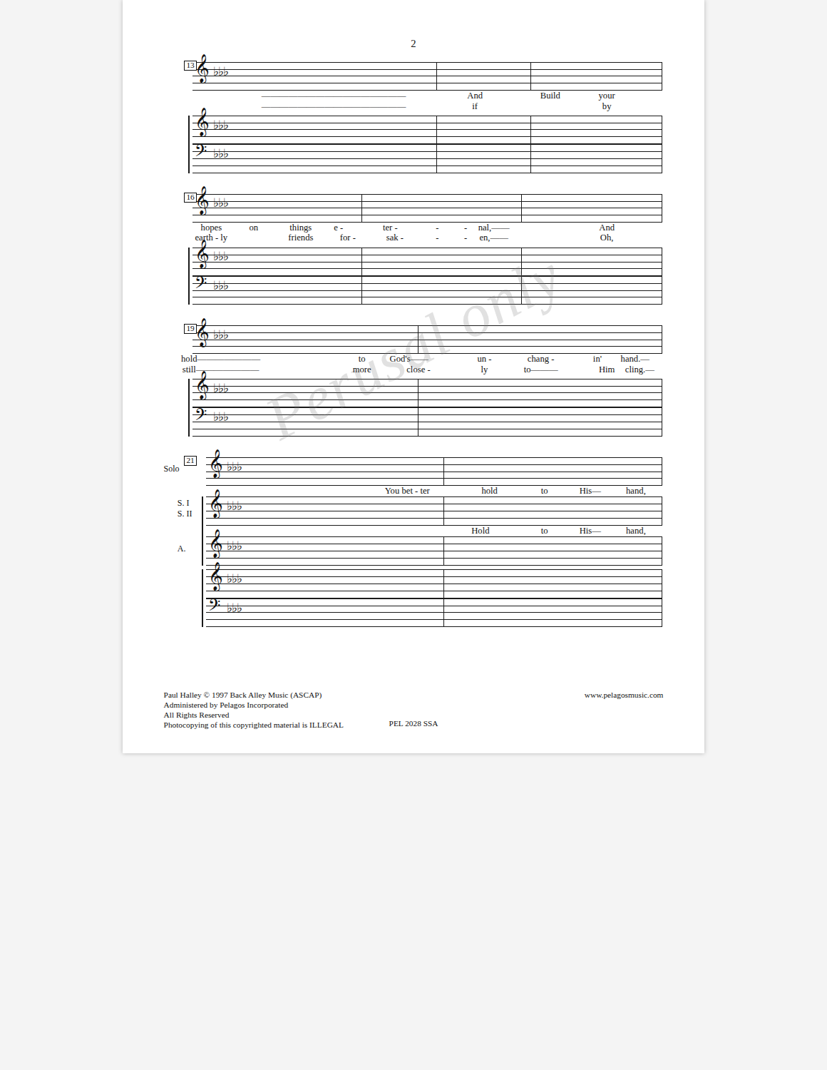2
Perusal only
13
𝄞 ♭♭♭
———————————————— And Build your ———————————————— if by
𝄞 ♭♭♭
𝄢 ♭♭♭
16
𝄞 ♭♭♭
hopes on things e - ter - - - nal,—— And earth - ly friends for - sak - - - en,—— Oh,
𝄞 ♭♭♭
𝄢 ♭♭♭
19
𝄞 ♭♭♭
hold——————— to God's—— un - chang - in' hand.— still——————— more close - ly to——— Him cling.—
𝄞 ♭♭♭
𝄢 ♭♭♭
21
Solo
𝄞 ♭♭♭
You bet - ter hold to His— hand,
S. I
S. II
𝄞 ♭♭♭
Hold to His— hand,
A.
𝄞 ♭♭♭
𝄞 ♭♭♭
𝄢 ♭♭♭
Paul Halley © 1997 Back Alley Music (ASCAP)
Administered by Pelagos Incorporated
All Rights Reserved
Photocopying of this copyrighted material is ILLEGAL
www.pelagosmusic.com
PEL 2028 SSA